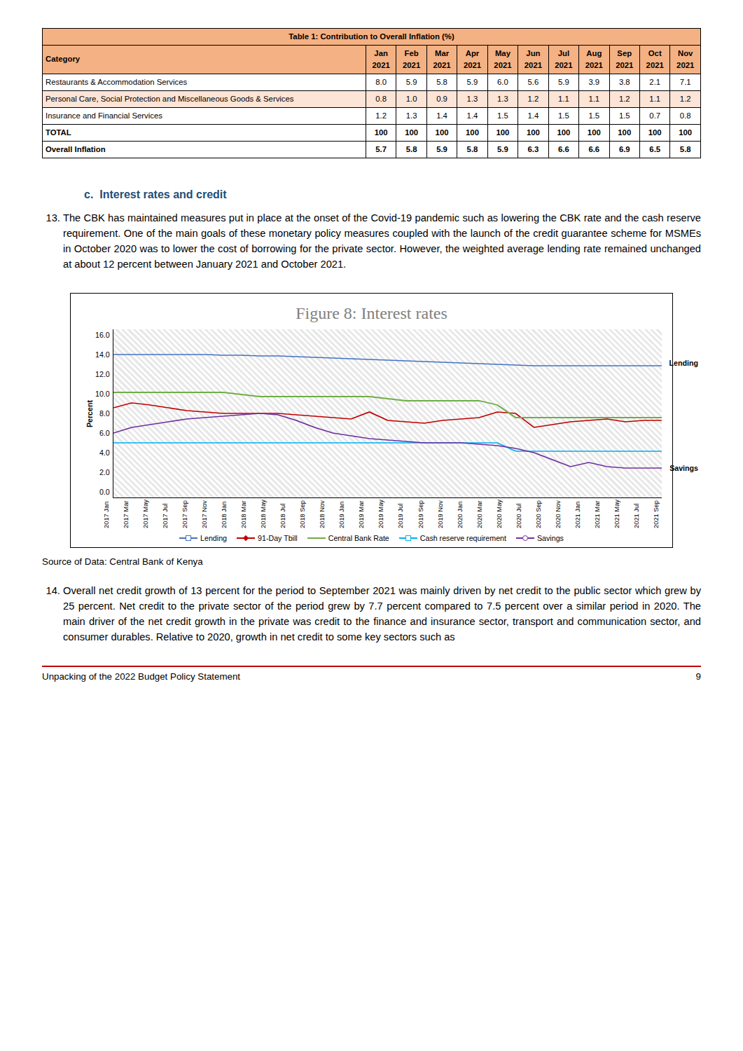Table 1: Contribution to Overall Inflation (%)
| Category | Jan 2021 | Feb 2021 | Mar 2021 | Apr 2021 | May 2021 | Jun 2021 | Jul 2021 | Aug 2021 | Sep 2021 | Oct 2021 | Nov 2021 |
| --- | --- | --- | --- | --- | --- | --- | --- | --- | --- | --- | --- |
| Restaurants & Accommodation Services | 8.0 | 5.9 | 5.8 | 5.9 | 6.0 | 5.6 | 5.9 | 3.9 | 3.8 | 2.1 | 7.1 |
| Personal Care, Social Protection and Miscellaneous Goods & Services | 0.8 | 1.0 | 0.9 | 1.3 | 1.3 | 1.2 | 1.1 | 1.1 | 1.2 | 1.1 | 1.2 |
| Insurance and Financial Services | 1.2 | 1.3 | 1.4 | 1.4 | 1.5 | 1.4 | 1.5 | 1.5 | 1.5 | 0.7 | 0.8 |
| TOTAL | 100 | 100 | 100 | 100 | 100 | 100 | 100 | 100 | 100 | 100 | 100 |
| Overall Inflation | 5.7 | 5.8 | 5.9 | 5.8 | 5.9 | 6.3 | 6.6 | 6.6 | 6.9 | 6.5 | 5.8 |
c. Interest rates and credit
The CBK has maintained measures put in place at the onset of the Covid-19 pandemic such as lowering the CBK rate and the cash reserve requirement. One of the main goals of these monetary policy measures coupled with the launch of the credit guarantee scheme for MSMEs in October 2020 was to lower the cost of borrowing for the private sector. However, the weighted average lending rate remained unchanged at about 12 percent between January 2021 and October 2021.
Figure 8: Interest rates
Percent
16.0 14.0 12.0 10.0 8.0 6.0 4.0 2.0 0.0
Lending Savings
2017 Jan 2017 Mar 2017 May 2017 Jul 2017 Sep 2017 Nov 2018 Jan 2018 Mar 2018 May 2018 Jul 2018 Sep 2018 Nov 2019 Jan 2019 Mar 2019 May 2019 Jul 2019 Sep 2019 Nov 2020 Jan 2020 Mar 2020 May 2020 Jul 2020 Sep 2020 Nov 2021 Jan 2021 Mar 2021 May 2021 Jul 2021 Sep
Lending
91-Day Tbill
Central Bank Rate
Cash reserve requirement
Savings
Source of Data: Central Bank of Kenya
Overall net credit growth of 13 percent for the period to September 2021 was mainly driven by net credit to the public sector which grew by 25 percent. Net credit to the private sector of the period grew by 7.7 percent compared to 7.5 percent over a similar period in 2020. The main driver of the net credit growth in the private was credit to the finance and insurance sector, transport and communication sector, and consumer durables. Relative to 2020, growth in net credit to some key sectors such as
Unpacking of the 2022 Budget Policy Statement 9